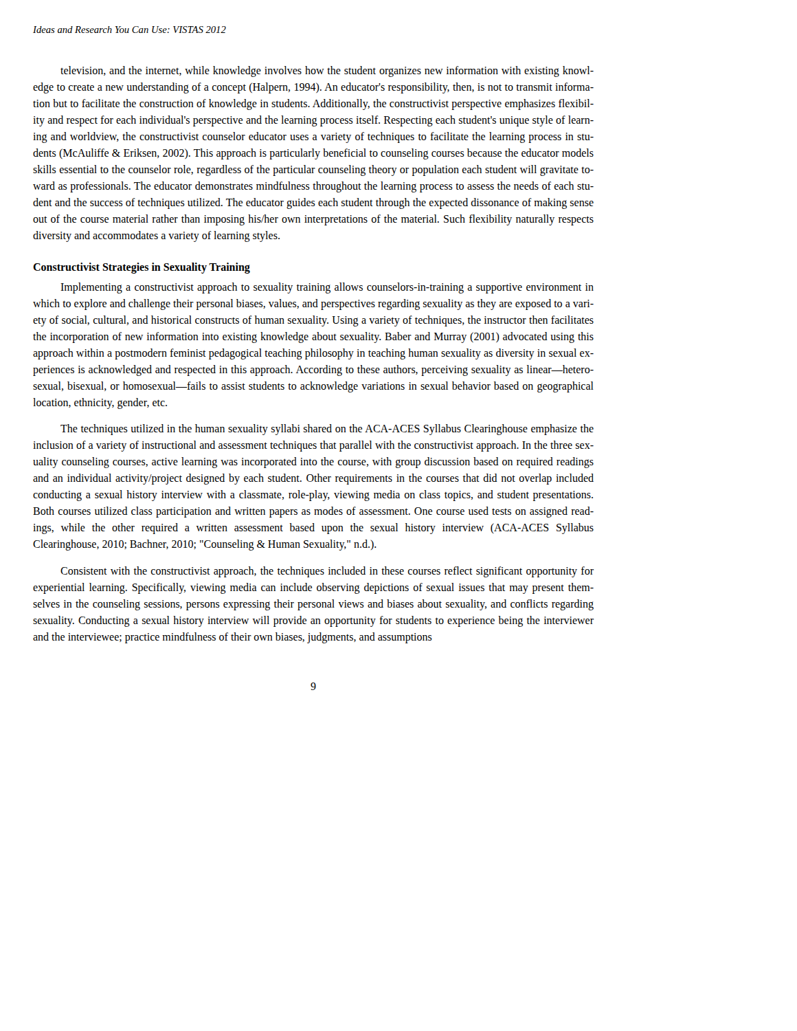Ideas and Research You Can Use: VISTAS 2012
television, and the internet, while knowledge involves how the student organizes new information with existing knowledge to create a new understanding of a concept (Halpern, 1994). An educator's responsibility, then, is not to transmit information but to facilitate the construction of knowledge in students. Additionally, the constructivist perspective emphasizes flexibility and respect for each individual's perspective and the learning process itself. Respecting each student's unique style of learning and worldview, the constructivist counselor educator uses a variety of techniques to facilitate the learning process in students (McAuliffe & Eriksen, 2002). This approach is particularly beneficial to counseling courses because the educator models skills essential to the counselor role, regardless of the particular counseling theory or population each student will gravitate toward as professionals. The educator demonstrates mindfulness throughout the learning process to assess the needs of each student and the success of techniques utilized. The educator guides each student through the expected dissonance of making sense out of the course material rather than imposing his/her own interpretations of the material. Such flexibility naturally respects diversity and accommodates a variety of learning styles.
Constructivist Strategies in Sexuality Training
Implementing a constructivist approach to sexuality training allows counselors-in-training a supportive environment in which to explore and challenge their personal biases, values, and perspectives regarding sexuality as they are exposed to a variety of social, cultural, and historical constructs of human sexuality. Using a variety of techniques, the instructor then facilitates the incorporation of new information into existing knowledge about sexuality. Baber and Murray (2001) advocated using this approach within a postmodern feminist pedagogical teaching philosophy in teaching human sexuality as diversity in sexual experiences is acknowledged and respected in this approach. According to these authors, perceiving sexuality as linear—heterosexual, bisexual, or homosexual—fails to assist students to acknowledge variations in sexual behavior based on geographical location, ethnicity, gender, etc.
The techniques utilized in the human sexuality syllabi shared on the ACA-ACES Syllabus Clearinghouse emphasize the inclusion of a variety of instructional and assessment techniques that parallel with the constructivist approach. In the three sexuality counseling courses, active learning was incorporated into the course, with group discussion based on required readings and an individual activity/project designed by each student. Other requirements in the courses that did not overlap included conducting a sexual history interview with a classmate, role-play, viewing media on class topics, and student presentations. Both courses utilized class participation and written papers as modes of assessment. One course used tests on assigned readings, while the other required a written assessment based upon the sexual history interview (ACA-ACES Syllabus Clearinghouse, 2010; Bachner, 2010; "Counseling & Human Sexuality," n.d.).
Consistent with the constructivist approach, the techniques included in these courses reflect significant opportunity for experiential learning. Specifically, viewing media can include observing depictions of sexual issues that may present themselves in the counseling sessions, persons expressing their personal views and biases about sexuality, and conflicts regarding sexuality. Conducting a sexual history interview will provide an opportunity for students to experience being the interviewer and the interviewee; practice mindfulness of their own biases, judgments, and assumptions
9